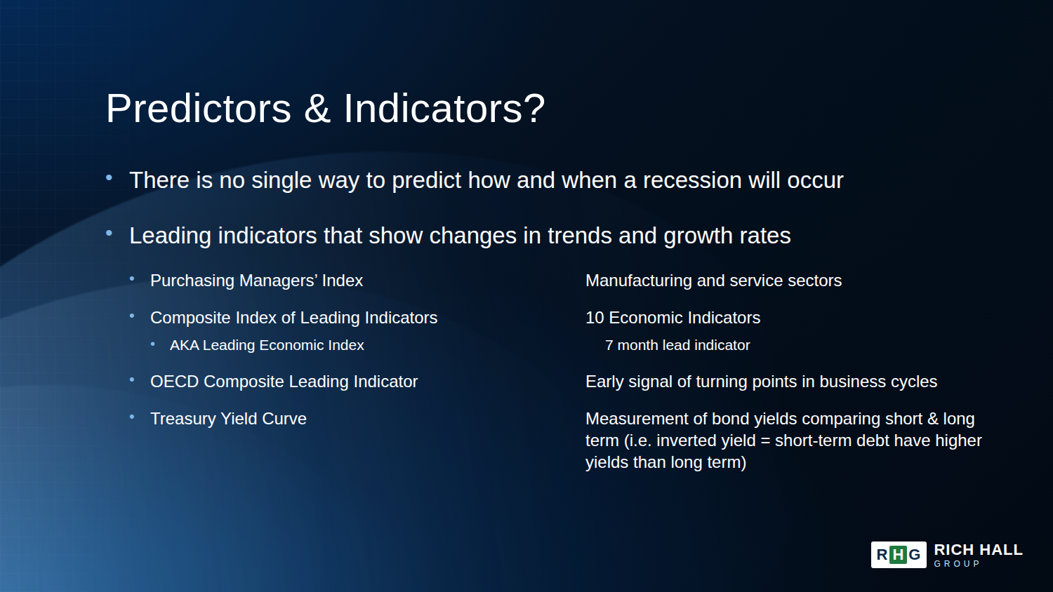Predictors & Indicators?
There is no single way to predict how and when a recession will occur
Leading indicators that show changes in trends and growth rates
Purchasing Managers’ Index
Manufacturing and service sectors
Composite Index of Leading Indicators
10 Economic Indicators
AKA Leading Economic Index
7 month lead indicator
OECD Composite Leading Indicator
Early signal of turning points in business cycles
Treasury Yield Curve
Measurement of bond yields comparing short & long term (i.e. inverted yield = short-term debt have higher yields than long term)
RHG
RICH HALL
GROUP